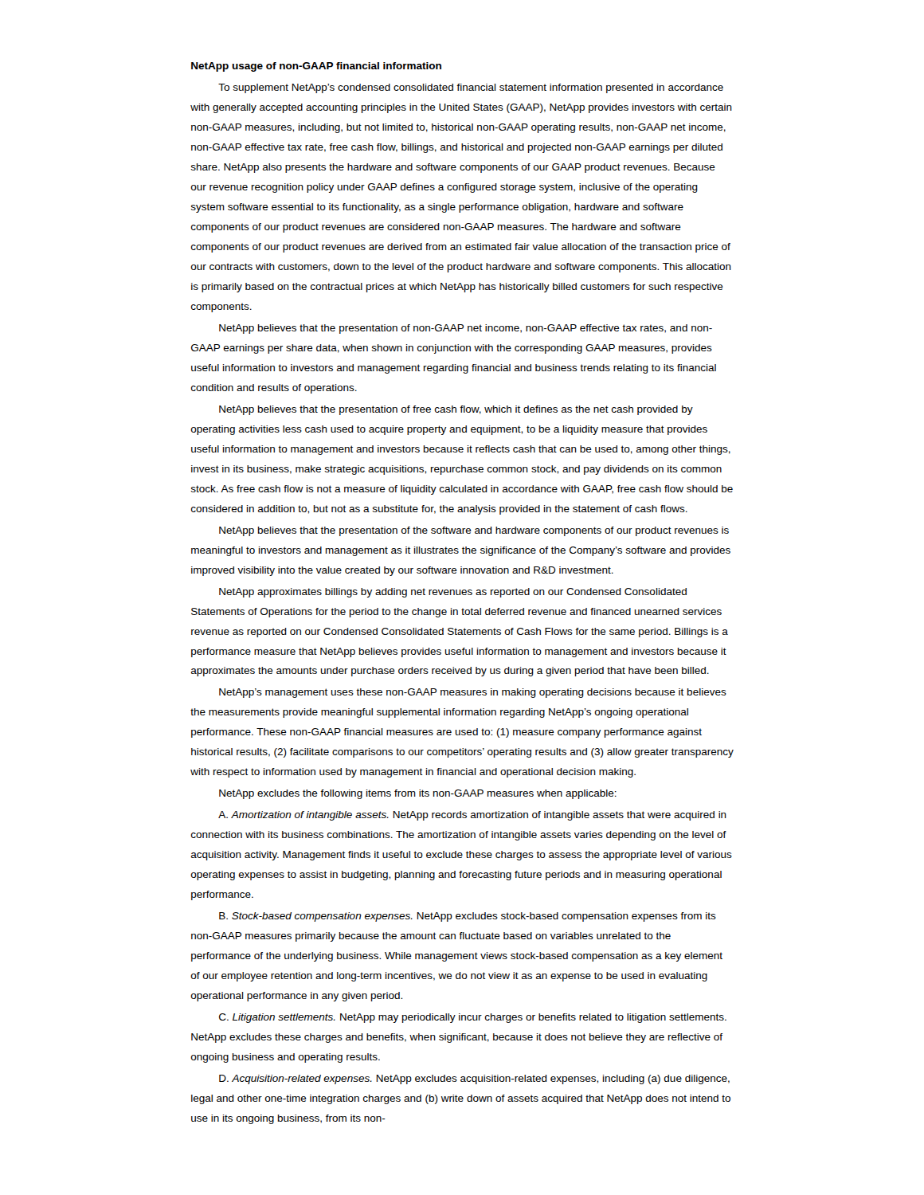NetApp usage of non-GAAP financial information
To supplement NetApp’s condensed consolidated financial statement information presented in accordance with generally accepted accounting principles in the United States (GAAP), NetApp provides investors with certain non-GAAP measures, including, but not limited to, historical non-GAAP operating results, non-GAAP net income, non-GAAP effective tax rate, free cash flow, billings, and historical and projected non-GAAP earnings per diluted share. NetApp also presents the hardware and software components of our GAAP product revenues. Because our revenue recognition policy under GAAP defines a configured storage system, inclusive of the operating system software essential to its functionality, as a single performance obligation, hardware and software components of our product revenues are considered non-GAAP measures. The hardware and software components of our product revenues are derived from an estimated fair value allocation of the transaction price of our contracts with customers, down to the level of the product hardware and software components. This allocation is primarily based on the contractual prices at which NetApp has historically billed customers for such respective components.
NetApp believes that the presentation of non-GAAP net income, non-GAAP effective tax rates, and non-GAAP earnings per share data, when shown in conjunction with the corresponding GAAP measures, provides useful information to investors and management regarding financial and business trends relating to its financial condition and results of operations.
NetApp believes that the presentation of free cash flow, which it defines as the net cash provided by operating activities less cash used to acquire property and equipment, to be a liquidity measure that provides useful information to management and investors because it reflects cash that can be used to, among other things, invest in its business, make strategic acquisitions, repurchase common stock, and pay dividends on its common stock. As free cash flow is not a measure of liquidity calculated in accordance with GAAP, free cash flow should be considered in addition to, but not as a substitute for, the analysis provided in the statement of cash flows.
NetApp believes that the presentation of the software and hardware components of our product revenues is meaningful to investors and management as it illustrates the significance of the Company’s software and provides improved visibility into the value created by our software innovation and R&D investment.
NetApp approximates billings by adding net revenues as reported on our Condensed Consolidated Statements of Operations for the period to the change in total deferred revenue and financed unearned services revenue as reported on our Condensed Consolidated Statements of Cash Flows for the same period. Billings is a performance measure that NetApp believes provides useful information to management and investors because it approximates the amounts under purchase orders received by us during a given period that have been billed.
NetApp’s management uses these non-GAAP measures in making operating decisions because it believes the measurements provide meaningful supplemental information regarding NetApp’s ongoing operational performance. These non-GAAP financial measures are used to: (1) measure company performance against historical results, (2) facilitate comparisons to our competitors’ operating results and (3) allow greater transparency with respect to information used by management in financial and operational decision making.
NetApp excludes the following items from its non-GAAP measures when applicable:
A. Amortization of intangible assets. NetApp records amortization of intangible assets that were acquired in connection with its business combinations. The amortization of intangible assets varies depending on the level of acquisition activity. Management finds it useful to exclude these charges to assess the appropriate level of various operating expenses to assist in budgeting, planning and forecasting future periods and in measuring operational performance.
B. Stock-based compensation expenses. NetApp excludes stock-based compensation expenses from its non-GAAP measures primarily because the amount can fluctuate based on variables unrelated to the performance of the underlying business. While management views stock-based compensation as a key element of our employee retention and long-term incentives, we do not view it as an expense to be used in evaluating operational performance in any given period.
C. Litigation settlements. NetApp may periodically incur charges or benefits related to litigation settlements. NetApp excludes these charges and benefits, when significant, because it does not believe they are reflective of ongoing business and operating results.
D. Acquisition-related expenses. NetApp excludes acquisition-related expenses, including (a) due diligence, legal and other one-time integration charges and (b) write down of assets acquired that NetApp does not intend to use in its ongoing business, from its non-